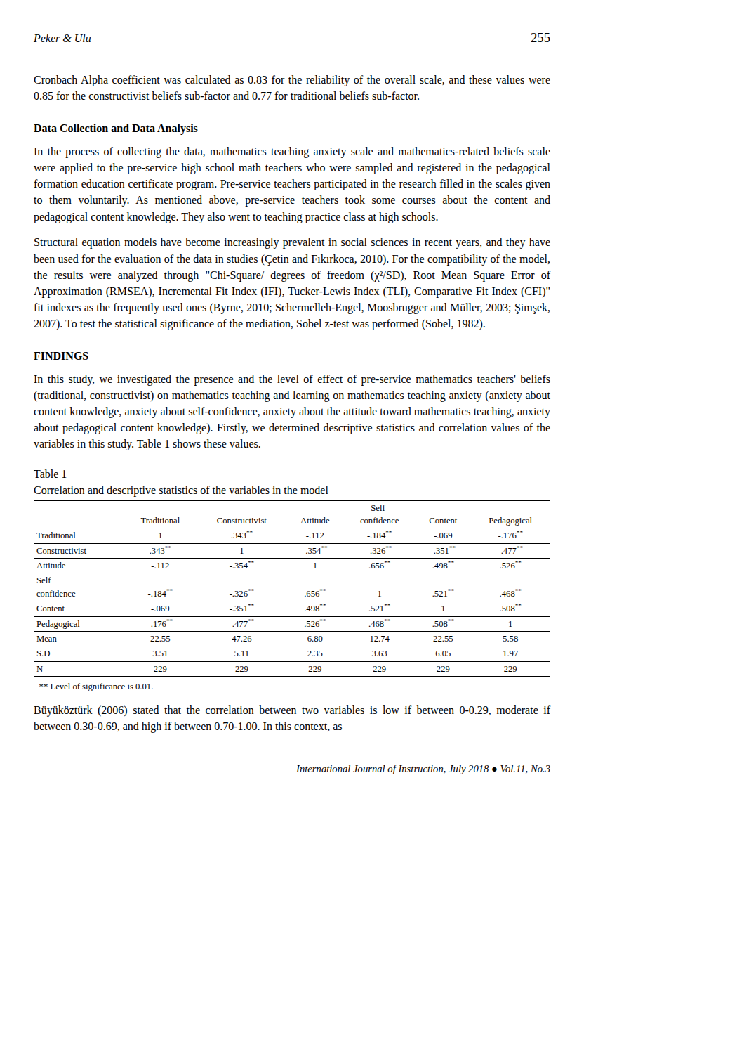Peker & Ulu 255
Cronbach Alpha coefficient was calculated as 0.83 for the reliability of the overall scale, and these values were 0.85 for the constructivist beliefs sub-factor and 0.77 for traditional beliefs sub-factor.
Data Collection and Data Analysis
In the process of collecting the data, mathematics teaching anxiety scale and mathematics-related beliefs scale were applied to the pre-service high school math teachers who were sampled and registered in the pedagogical formation education certificate program. Pre-service teachers participated in the research filled in the scales given to them voluntarily. As mentioned above, pre-service teachers took some courses about the content and pedagogical content knowledge. They also went to teaching practice class at high schools.
Structural equation models have become increasingly prevalent in social sciences in recent years, and they have been used for the evaluation of the data in studies (Çetin and Fıkırkoca, 2010). For the compatibility of the model, the results were analyzed through "Chi-Square/ degrees of freedom (χ²/SD), Root Mean Square Error of Approximation (RMSEA), Incremental Fit Index (IFI), Tucker-Lewis Index (TLI), Comparative Fit Index (CFI)" fit indexes as the frequently used ones (Byrne, 2010; Schermelleh-Engel, Moosbrugger and Müller, 2003; Şimşek, 2007). To test the statistical significance of the mediation, Sobel z-test was performed (Sobel, 1982).
FINDINGS
In this study, we investigated the presence and the level of effect of pre-service mathematics teachers' beliefs (traditional, constructivist) on mathematics teaching and learning on mathematics teaching anxiety (anxiety about content knowledge, anxiety about self-confidence, anxiety about the attitude toward mathematics teaching, anxiety about pedagogical content knowledge). Firstly, we determined descriptive statistics and correlation values of the variables in this study. Table 1 shows these values.
Table 1 Correlation and descriptive statistics of the variables in the model
| | Traditional | Constructivist | Attitude | Self- confidence | Content | Pedagogical |
| --- | --- | --- | --- | --- | --- | --- |
| Traditional | 1 | .343 ** | -.112 | -.184 ** | -.069 | -.176 ** |
| Constructivist | .343 ** | 1 | -.354 ** | -.326 ** | -.351 ** | -.477 ** |
| Attitude | -.112 | -.354 ** | 1 | .656 ** | .498 ** | .526 ** |
| Self confidence | -.184 ** | -.326 ** | .656 ** | 1 | .521 ** | .468 ** |
| Content | -.069 | -.351 ** | .498 ** | .521 ** | 1 | .508 ** |
| Pedagogical | -.176 ** | -.477 ** | .526 ** | .468 ** | .508 ** | 1 |
| Mean | 22.55 | 47.26 | 6.80 | 12.74 | 22.55 | 5.58 |
| S.D | 3.51 | 5.11 | 2.35 | 3.63 | 6.05 | 1.97 |
| N | 229 | 229 | 229 | 229 | 229 | 229 |
** Level of significance is 0.01.
Büyüköztürk (2006) stated that the correlation between two variables is low if between 0-0.29, moderate if between 0.30-0.69, and high if between 0.70-1.00. In this context, as
International Journal of Instruction, July 2018 ● Vol.11, No.3